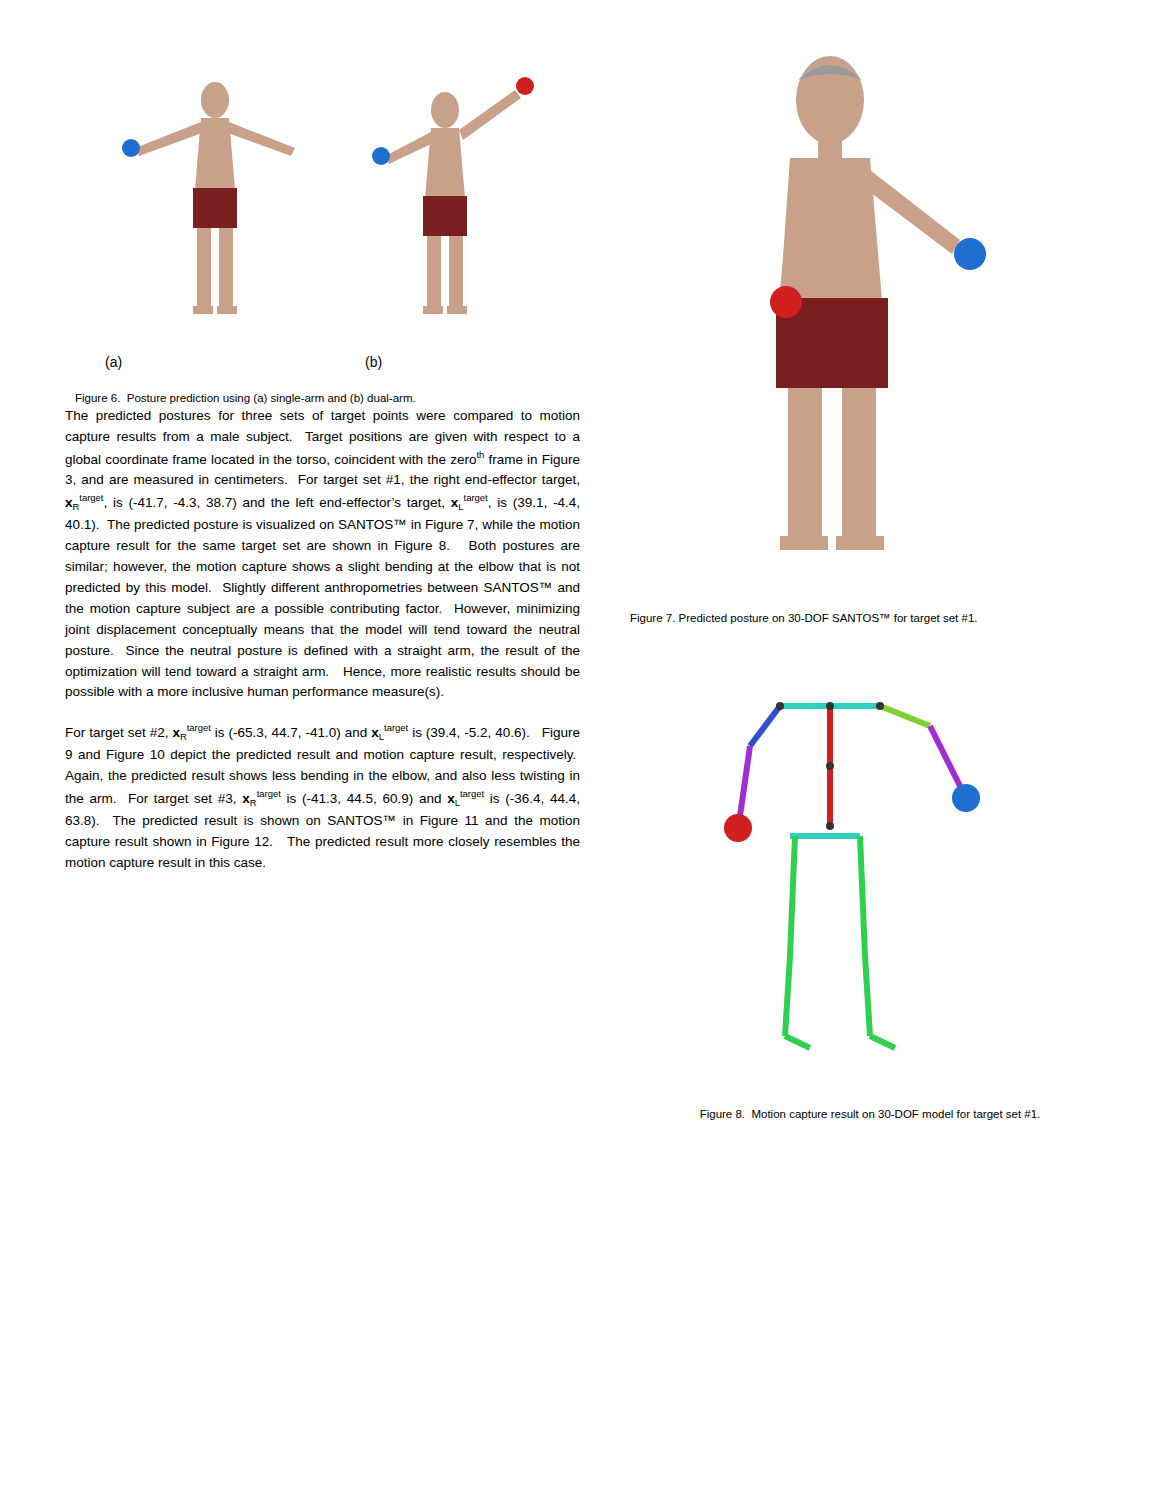(a)
(b)
Figure 6. Posture prediction using (a) single-arm and (b) dual-arm.
The predicted postures for three sets of target points were compared to motion capture results from a male subject. Target positions are given with respect to a global coordinate frame located in the torso, coincident with the zeroth frame in Figure 3, and are measured in centimeters. For target set #1, the right end-effector target, xRtarget, is (-41.7, -4.3, 38.7) and the left end-effector’s target, xLtarget, is (39.1, -4.4, 40.1). The predicted posture is visualized on SANTOS™ in Figure 7, while the motion capture result for the same target set are shown in Figure 8. Both postures are similar; however, the motion capture shows a slight bending at the elbow that is not predicted by this model. Slightly different anthropometries between SANTOS™ and the motion capture subject are a possible contributing factor. However, minimizing joint displacement conceptually means that the model will tend toward the neutral posture. Since the neutral posture is defined with a straight arm, the result of the optimization will tend toward a straight arm. Hence, more realistic results should be possible with a more inclusive human performance measure(s).
For target set #2, xRtarget is (-65.3, 44.7, -41.0) and xLtarget is (39.4, -5.2, 40.6). Figure 9 and Figure 10 depict the predicted result and motion capture result, respectively. Again, the predicted result shows less bending in the elbow, and also less twisting in the arm. For target set #3, xRtarget is (-41.3, 44.5, 60.9) and xLtarget is (-36.4, 44.4, 63.8). The predicted result is shown on SANTOS™ in Figure 11 and the motion capture result shown in Figure 12. The predicted result more closely resembles the motion capture result in this case.
Figure 7. Predicted posture on 30-DOF SANTOS™ for target set #1.
Figure 8. Motion capture result on 30-DOF model for target set #1.